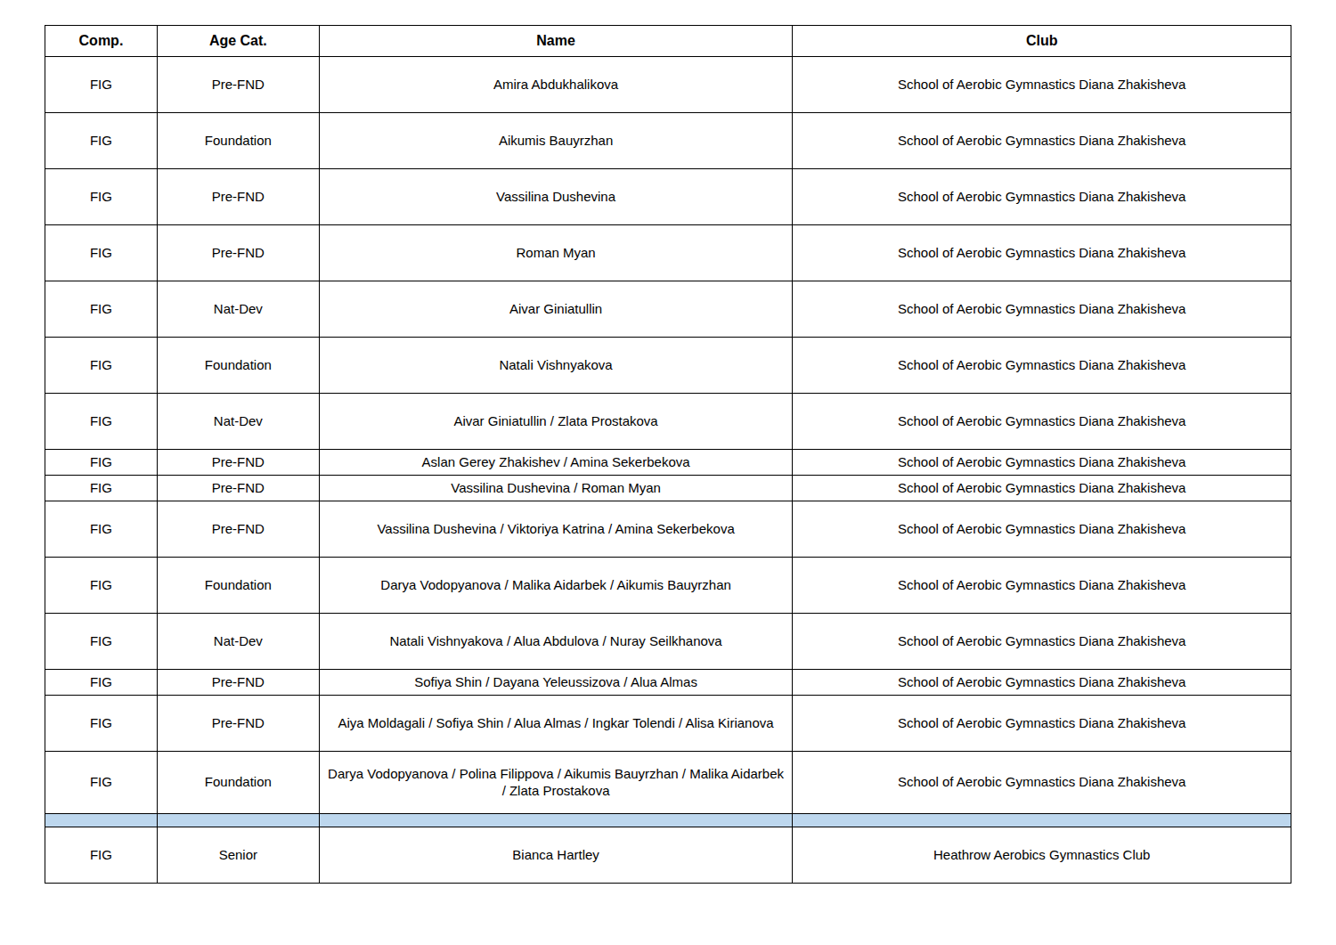| Comp. | Age Cat. | Name | Club |
| --- | --- | --- | --- |
| FIG | Pre-FND | Amira Abdukhalikova | School of Aerobic Gymnastics Diana Zhakisheva |
| FIG | Foundation | Aikumis Bauyrzhan | School of Aerobic Gymnastics Diana Zhakisheva |
| FIG | Pre-FND | Vassilina Dushevina | School of Aerobic Gymnastics Diana Zhakisheva |
| FIG | Pre-FND | Roman Myan | School of Aerobic Gymnastics Diana Zhakisheva |
| FIG | Nat-Dev | Aivar Giniatullin | School of Aerobic Gymnastics Diana Zhakisheva |
| FIG | Foundation | Natali Vishnyakova | School of Aerobic Gymnastics Diana Zhakisheva |
| FIG | Nat-Dev | Aivar Giniatullin / Zlata Prostakova | School of Aerobic Gymnastics Diana Zhakisheva |
| FIG | Pre-FND | Aslan Gerey Zhakishev / Amina Sekerbekova | School of Aerobic Gymnastics Diana Zhakisheva |
| FIG | Pre-FND | Vassilina Dushevina / Roman Myan | School of Aerobic Gymnastics Diana Zhakisheva |
| FIG | Pre-FND | Vassilina Dushevina / Viktoriya Katrina / Amina Sekerbekova | School of Aerobic Gymnastics Diana Zhakisheva |
| FIG | Foundation | Darya Vodopyanova / Malika Aidarbek / Aikumis Bauyrzhan | School of Aerobic Gymnastics Diana Zhakisheva |
| FIG | Nat-Dev | Natali Vishnyakova / Alua Abdulova / Nuray Seilkhanova | School of Aerobic Gymnastics Diana Zhakisheva |
| FIG | Pre-FND | Sofiya Shin / Dayana Yeleussizova / Alua Almas | School of Aerobic Gymnastics Diana Zhakisheva |
| FIG | Pre-FND | Aiya Moldagali / Sofiya Shin / Alua Almas / Ingkar Tolendi / Alisa Kirianova | School of Aerobic Gymnastics Diana Zhakisheva |
| FIG | Foundation | Darya Vodopyanova / Polina Filippova / Aikumis Bauyrzhan / Malika Aidarbek / Zlata Prostakova | School of Aerobic Gymnastics Diana Zhakisheva |
| FIG | Senior | Bianca Hartley | Heathrow Aerobics Gymnastics Club |